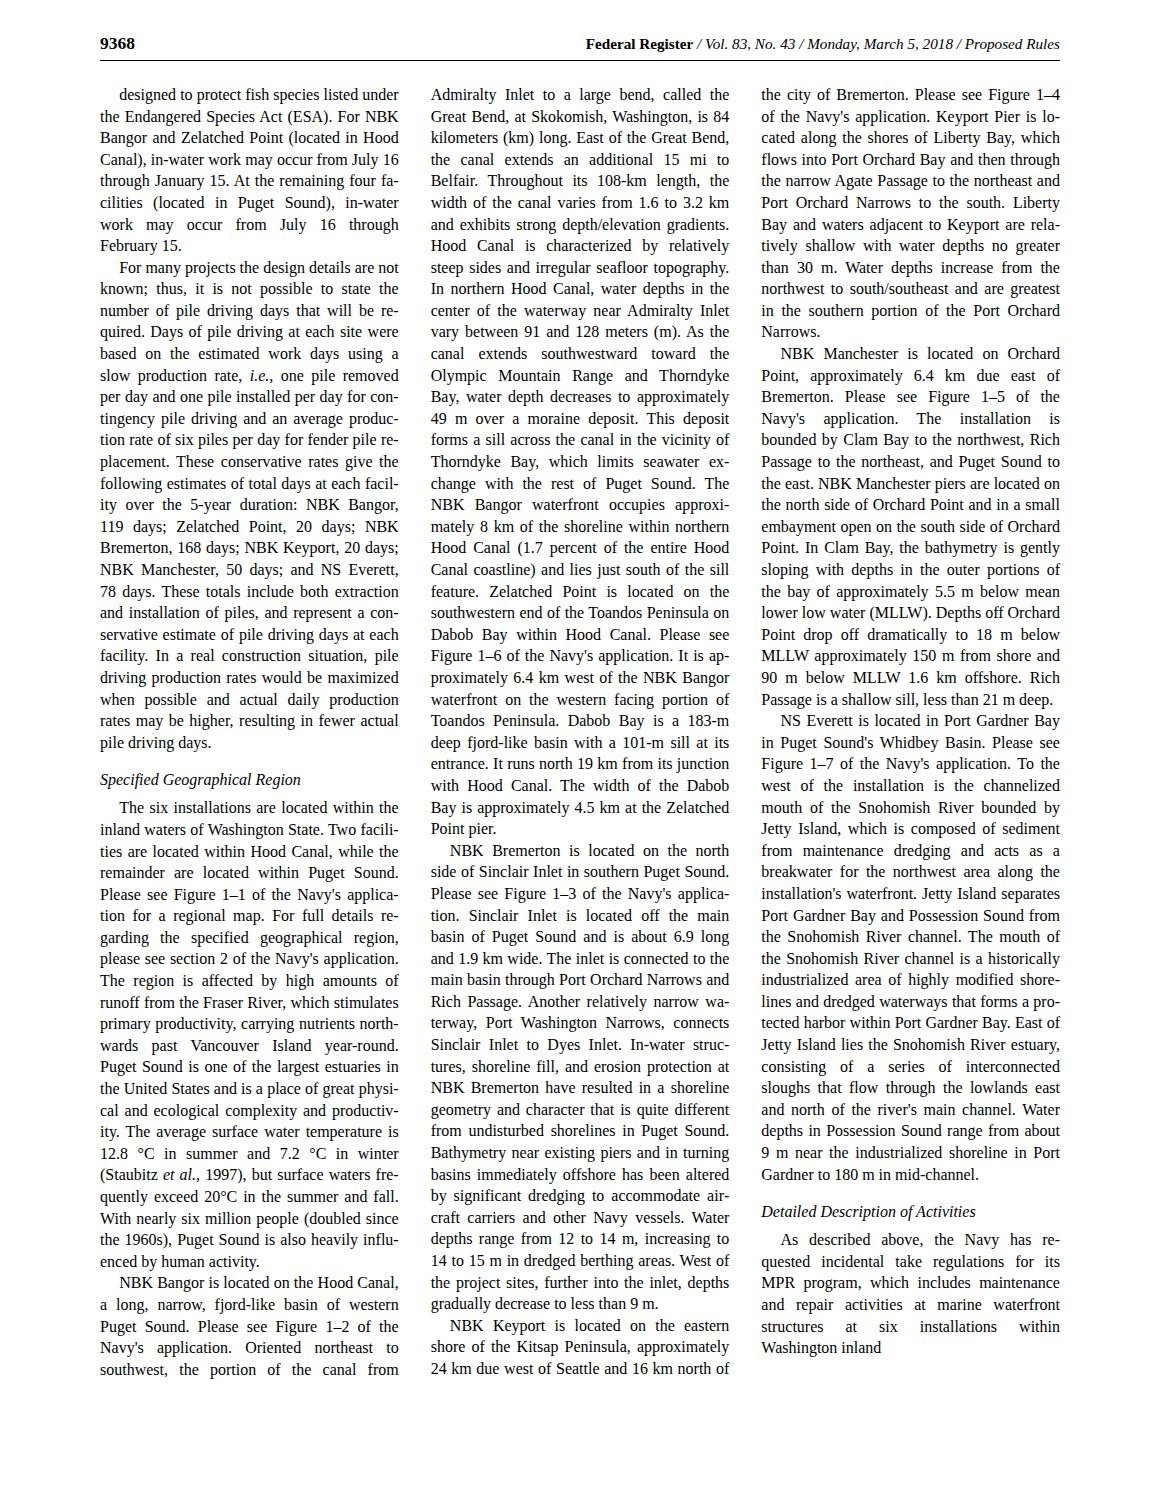9368 Federal Register / Vol. 83, No. 43 / Monday, March 5, 2018 / Proposed Rules
designed to protect fish species listed under the Endangered Species Act (ESA). For NBK Bangor and Zelatched Point (located in Hood Canal), in-water work may occur from July 16 through January 15. At the remaining four facilities (located in Puget Sound), in-water work may occur from July 16 through February 15.
For many projects the design details are not known; thus, it is not possible to state the number of pile driving days that will be required. Days of pile driving at each site were based on the estimated work days using a slow production rate, i.e., one pile removed per day and one pile installed per day for contingency pile driving and an average production rate of six piles per day for fender pile replacement. These conservative rates give the following estimates of total days at each facility over the 5-year duration: NBK Bangor, 119 days; Zelatched Point, 20 days; NBK Bremerton, 168 days; NBK Keyport, 20 days; NBK Manchester, 50 days; and NS Everett, 78 days. These totals include both extraction and installation of piles, and represent a conservative estimate of pile driving days at each facility. In a real construction situation, pile driving production rates would be maximized when possible and actual daily production rates may be higher, resulting in fewer actual pile driving days.
Specified Geographical Region
The six installations are located within the inland waters of Washington State. Two facilities are located within Hood Canal, while the remainder are located within Puget Sound. Please see Figure 1–1 of the Navy's application for a regional map. For full details regarding the specified geographical region, please see section 2 of the Navy's application. The region is affected by high amounts of runoff from the Fraser River, which stimulates primary productivity, carrying nutrients northwards past Vancouver Island year-round. Puget Sound is one of the largest estuaries in the United States and is a place of great physical and ecological complexity and productivity. The average surface water temperature is 12.8 °C in summer and 7.2 °C in winter (Staubitz et al., 1997), but surface waters frequently exceed 20°C in the summer and fall. With nearly six million people (doubled since the 1960s), Puget Sound is also heavily influenced by human activity.
NBK Bangor is located on the Hood Canal, a long, narrow, fjord-like basin of western Puget Sound. Please see Figure 1–2 of the Navy's application. Oriented northeast to southwest, the portion of the canal from Admiralty Inlet to a large bend, called the Great Bend, at Skokomish, Washington, is 84 kilometers (km) long. East of the Great Bend, the canal extends an additional 15 mi to Belfair. Throughout its 108-km length, the width of the canal varies from 1.6 to 3.2 km and exhibits strong depth/elevation gradients. Hood Canal is characterized by relatively steep sides and irregular seafloor topography. In northern Hood Canal, water depths in the center of the waterway near Admiralty Inlet vary between 91 and 128 meters (m). As the canal extends southwestward toward the Olympic Mountain Range and Thorndyke Bay, water depth decreases to approximately 49 m over a moraine deposit. This deposit forms a sill across the canal in the vicinity of Thorndyke Bay, which limits seawater exchange with the rest of Puget Sound. The NBK Bangor waterfront occupies approximately 8 km of the shoreline within northern Hood Canal (1.7 percent of the entire Hood Canal coastline) and lies just south of the sill feature. Zelatched Point is located on the southwestern end of the Toandos Peninsula on Dabob Bay within Hood Canal. Please see Figure 1–6 of the Navy's application. It is approximately 6.4 km west of the NBK Bangor waterfront on the western facing portion of Toandos Peninsula. Dabob Bay is a 183-m deep fjord-like basin with a 101-m sill at its entrance. It runs north 19 km from its junction with Hood Canal. The width of the Dabob Bay is approximately 4.5 km at the Zelatched Point pier.
NBK Bremerton is located on the north side of Sinclair Inlet in southern Puget Sound. Please see Figure 1–3 of the Navy's application. Sinclair Inlet is located off the main basin of Puget Sound and is about 6.9 long and 1.9 km wide. The inlet is connected to the main basin through Port Orchard Narrows and Rich Passage. Another relatively narrow waterway, Port Washington Narrows, connects Sinclair Inlet to Dyes Inlet. In-water structures, shoreline fill, and erosion protection at NBK Bremerton have resulted in a shoreline geometry and character that is quite different from undisturbed shorelines in Puget Sound. Bathymetry near existing piers and in turning basins immediately offshore has been altered by significant dredging to accommodate aircraft carriers and other Navy vessels. Water depths range from 12 to 14 m, increasing to 14 to 15 m in dredged berthing areas. West of the project sites, further into the inlet, depths gradually decrease to less than 9 m.
NBK Keyport is located on the eastern shore of the Kitsap Peninsula, approximately 24 km due west of Seattle and 16 km north of the city of Bremerton. Please see Figure 1–4 of the Navy's application. Keyport Pier is located along the shores of Liberty Bay, which flows into Port Orchard Bay and then through the narrow Agate Passage to the northeast and Port Orchard Narrows to the south. Liberty Bay and waters adjacent to Keyport are relatively shallow with water depths no greater than 30 m. Water depths increase from the northwest to south/southeast and are greatest in the southern portion of the Port Orchard Narrows.
NBK Manchester is located on Orchard Point, approximately 6.4 km due east of Bremerton. Please see Figure 1–5 of the Navy's application. The installation is bounded by Clam Bay to the northwest, Rich Passage to the northeast, and Puget Sound to the east. NBK Manchester piers are located on the north side of Orchard Point and in a small embayment open on the south side of Orchard Point. In Clam Bay, the bathymetry is gently sloping with depths in the outer portions of the bay of approximately 5.5 m below mean lower low water (MLLW). Depths off Orchard Point drop off dramatically to 18 m below MLLW approximately 150 m from shore and 90 m below MLLW 1.6 km offshore. Rich Passage is a shallow sill, less than 21 m deep.
NS Everett is located in Port Gardner Bay in Puget Sound's Whidbey Basin. Please see Figure 1–7 of the Navy's application. To the west of the installation is the channelized mouth of the Snohomish River bounded by Jetty Island, which is composed of sediment from maintenance dredging and acts as a breakwater for the northwest area along the installation's waterfront. Jetty Island separates Port Gardner Bay and Possession Sound from the Snohomish River channel. The mouth of the Snohomish River channel is a historically industrialized area of highly modified shorelines and dredged waterways that forms a protected harbor within Port Gardner Bay. East of Jetty Island lies the Snohomish River estuary, consisting of a series of interconnected sloughs that flow through the lowlands east and north of the river's main channel. Water depths in Possession Sound range from about 9 m near the industrialized shoreline in Port Gardner to 180 m in mid-channel.
Detailed Description of Activities
As described above, the Navy has requested incidental take regulations for its MPR program, which includes maintenance and repair activities at marine waterfront structures at six installations within Washington inland